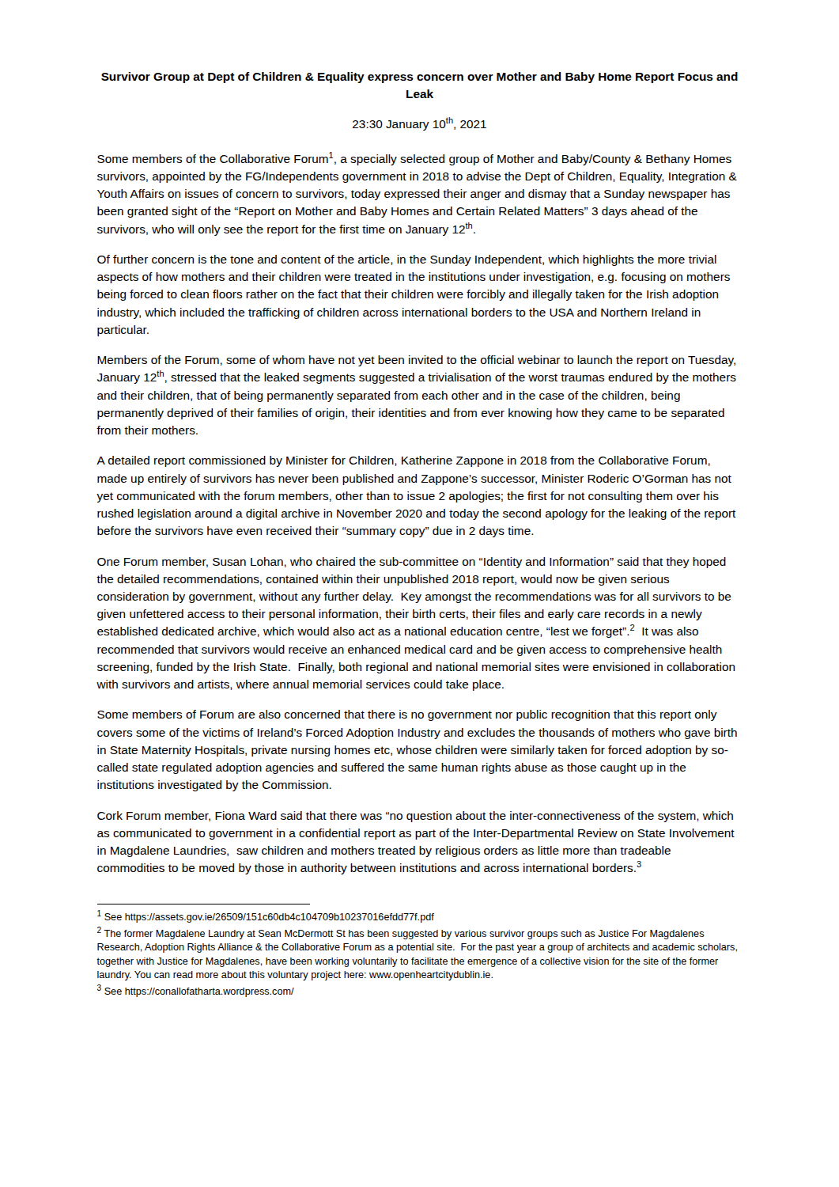Survivor Group at Dept of Children & Equality express concern over Mother and Baby Home Report Focus and Leak
23:30 January 10th, 2021
Some members of the Collaborative Forum1, a specially selected group of Mother and Baby/County & Bethany Homes survivors, appointed by the FG/Independents government in 2018 to advise the Dept of Children, Equality, Integration & Youth Affairs on issues of concern to survivors, today expressed their anger and dismay that a Sunday newspaper has been granted sight of the “Report on Mother and Baby Homes and Certain Related Matters” 3 days ahead of the survivors, who will only see the report for the first time on January 12th.
Of further concern is the tone and content of the article, in the Sunday Independent, which highlights the more trivial aspects of how mothers and their children were treated in the institutions under investigation, e.g. focusing on mothers being forced to clean floors rather on the fact that their children were forcibly and illegally taken for the Irish adoption industry, which included the trafficking of children across international borders to the USA and Northern Ireland in particular.
Members of the Forum, some of whom have not yet been invited to the official webinar to launch the report on Tuesday, January 12th, stressed that the leaked segments suggested a trivialisation of the worst traumas endured by the mothers and their children, that of being permanently separated from each other and in the case of the children, being permanently deprived of their families of origin, their identities and from ever knowing how they came to be separated from their mothers.
A detailed report commissioned by Minister for Children, Katherine Zappone in 2018 from the Collaborative Forum, made up entirely of survivors has never been published and Zappone’s successor, Minister Roderic O’Gorman has not yet communicated with the forum members, other than to issue 2 apologies; the first for not consulting them over his rushed legislation around a digital archive in November 2020 and today the second apology for the leaking of the report before the survivors have even received their “summary copy” due in 2 days time.
One Forum member, Susan Lohan, who chaired the sub-committee on “Identity and Information” said that they hoped the detailed recommendations, contained within their unpublished 2018 report, would now be given serious consideration by government, without any further delay. Key amongst the recommendations was for all survivors to be given unfettered access to their personal information, their birth certs, their files and early care records in a newly established dedicated archive, which would also act as a national education centre, “lest we forget”.2 It was also recommended that survivors would receive an enhanced medical card and be given access to comprehensive health screening, funded by the Irish State. Finally, both regional and national memorial sites were envisioned in collaboration with survivors and artists, where annual memorial services could take place.
Some members of Forum are also concerned that there is no government nor public recognition that this report only covers some of the victims of Ireland’s Forced Adoption Industry and excludes the thousands of mothers who gave birth in State Maternity Hospitals, private nursing homes etc, whose children were similarly taken for forced adoption by so-called state regulated adoption agencies and suffered the same human rights abuse as those caught up in the institutions investigated by the Commission.
Cork Forum member, Fiona Ward said that there was “no question about the inter-connectiveness of the system, which as communicated to government in a confidential report as part of the Inter-Departmental Review on State Involvement in Magdalene Laundries, saw children and mothers treated by religious orders as little more than tradeable commodities to be moved by those in authority between institutions and across international borders.3
1 See https://assets.gov.ie/26509/151c60db4c104709b10237016efdd77f.pdf
2 The former Magdalene Laundry at Sean McDermott St has been suggested by various survivor groups such as Justice For Magdalenes Research, Adoption Rights Alliance & the Collaborative Forum as a potential site. For the past year a group of architects and academic scholars, together with Justice for Magdalenes, have been working voluntarily to facilitate the emergence of a collective vision for the site of the former laundry. You can read more about this voluntary project here: www.openheartcitydublin.ie.
3 See https://conallofatharta.wordpress.com/